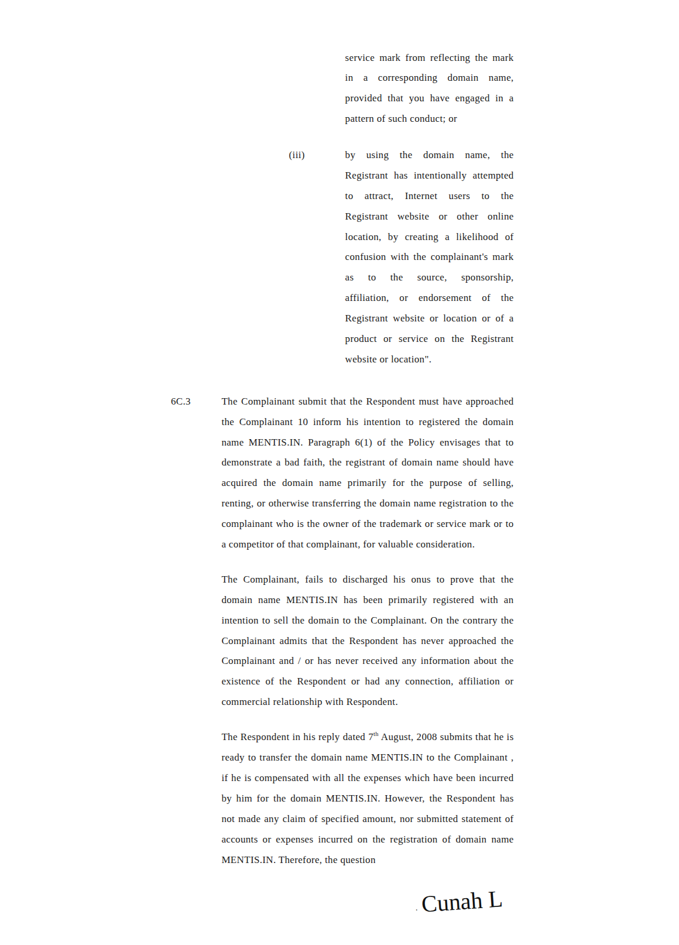service mark from reflecting the mark in a corresponding domain name, provided that you have engaged in a pattern of such conduct; or
(iii) by using the domain name, the Registrant has intentionally attempted to attract, Internet users to the Registrant website or other online location, by creating a likelihood of confusion with the complainant's mark as to the source, sponsorship, affiliation, or endorsement of the Registrant website or location or of a product or service on the Registrant website or location".
6C.3 The Complainant submit that the Respondent must have approached the Complainant 10 inform his intention to registered the domain name MENTIS.IN. Paragraph 6(1) of the Policy envisages that to demonstrate a bad faith, the registrant of domain name should have acquired the domain name primarily for the purpose of selling, renting, or otherwise transferring the domain name registration to the complainant who is the owner of the trademark or service mark or to a competitor of that complainant, for valuable consideration.
The Complainant, fails to discharged his onus to prove that the domain name MENTIS.IN has been primarily registered with an intention to sell the domain to the Complainant. On the contrary the Complainant admits that the Respondent has never approached the Complainant and / or has never received any information about the existence of the Respondent or had any connection, affiliation or commercial relationship with Respondent.
The Respondent in his reply dated 7th August, 2008 submits that he is ready to transfer the domain name MENTIS.IN to the Complainant , if he is compensated with all the expenses which have been incurred by him for the domain MENTIS.IN. However, the Respondent has not made any claim of specified amount, nor submitted statement of accounts or expenses incurred on the registration of domain name MENTIS.IN. Therefore, the question
. Cunah L